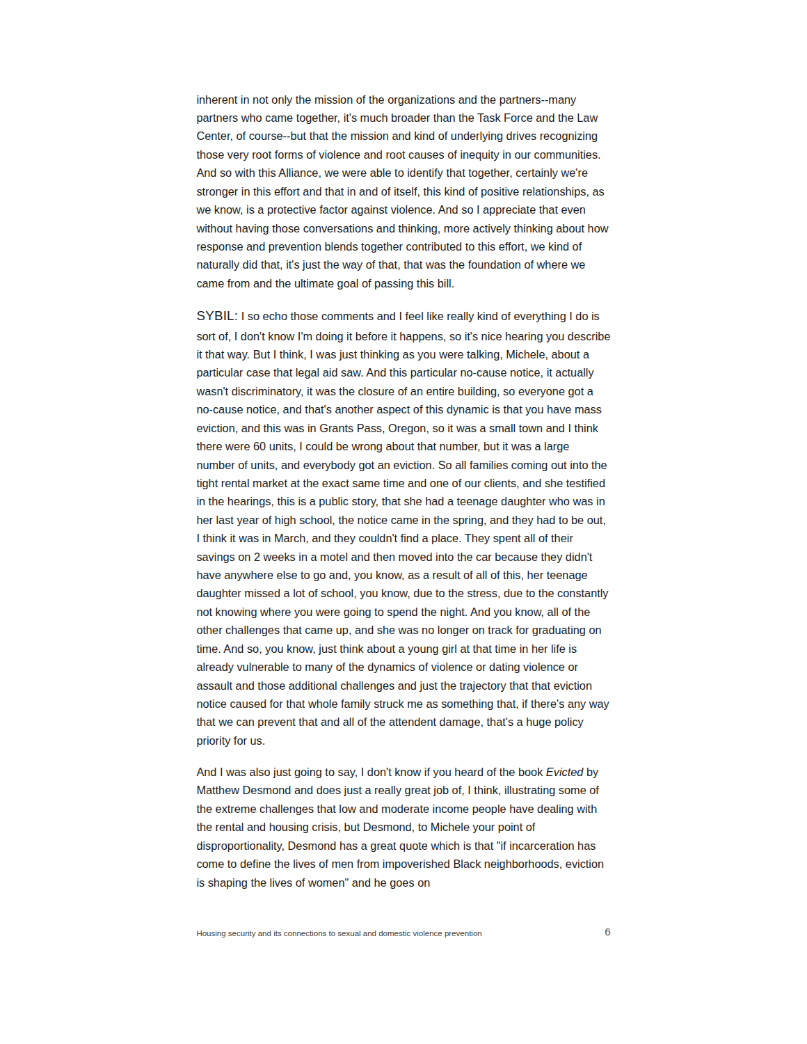inherent in not only the mission of the organizations and the partners--many partners who came together, it's much broader than the Task Force and the Law Center, of course--but that the mission and kind of underlying drives recognizing those very root forms of violence and root causes of inequity in our communities. And so with this Alliance, we were able to identify that together, certainly we're stronger in this effort and that in and of itself, this kind of positive relationships, as we know, is a protective factor against violence. And so I appreciate that even without having those conversations and thinking, more actively thinking about how response and prevention blends together contributed to this effort, we kind of naturally did that, it's just the way of that, that was the foundation of where we came from and the ultimate goal of passing this bill.
SYBIL: I so echo those comments and I feel like really kind of everything I do is sort of, I don't know I'm doing it before it happens, so it's nice hearing you describe it that way. But I think, I was just thinking as you were talking, Michele, about a particular case that legal aid saw. And this particular no-cause notice, it actually wasn't discriminatory, it was the closure of an entire building, so everyone got a no-cause notice, and that's another aspect of this dynamic is that you have mass eviction, and this was in Grants Pass, Oregon, so it was a small town and I think there were 60 units, I could be wrong about that number, but it was a large number of units, and everybody got an eviction. So all families coming out into the tight rental market at the exact same time and one of our clients, and she testified in the hearings, this is a public story, that she had a teenage daughter who was in her last year of high school, the notice came in the spring, and they had to be out, I think it was in March, and they couldn't find a place. They spent all of their savings on 2 weeks in a motel and then moved into the car because they didn't have anywhere else to go and, you know, as a result of all of this, her teenage daughter missed a lot of school, you know, due to the stress, due to the constantly not knowing where you were going to spend the night. And you know, all of the other challenges that came up, and she was no longer on track for graduating on time. And so, you know, just think about a young girl at that time in her life is already vulnerable to many of the dynamics of violence or dating violence or assault and those additional challenges and just the trajectory that that eviction notice caused for that whole family struck me as something that, if there's any way that we can prevent that and all of the attendent damage, that's a huge policy priority for us.
And I was also just going to say, I don't know if you heard of the book Evicted by Matthew Desmond and does just a really great job of, I think, illustrating some of the extreme challenges that low and moderate income people have dealing with the rental and housing crisis, but Desmond, to Michele your point of disproportionality, Desmond has a great quote which is that "if incarceration has come to define the lives of men from impoverished Black neighborhoods, eviction is shaping the lives of women" and he goes on
Housing security and its connections to sexual and domestic violence prevention
6